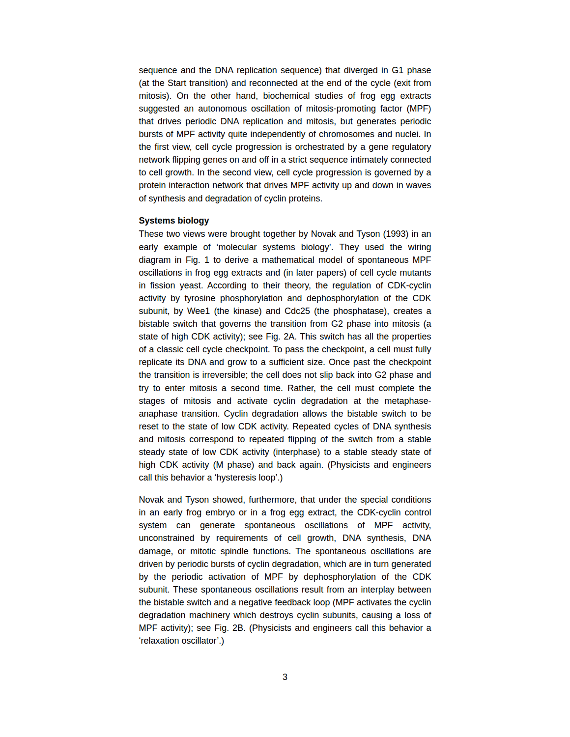sequence and the DNA replication sequence) that diverged in G1 phase (at the Start transition) and reconnected at the end of the cycle (exit from mitosis). On the other hand, biochemical studies of frog egg extracts suggested an autonomous oscillation of mitosis-promoting factor (MPF) that drives periodic DNA replication and mitosis, but generates periodic bursts of MPF activity quite independently of chromosomes and nuclei. In the first view, cell cycle progression is orchestrated by a gene regulatory network flipping genes on and off in a strict sequence intimately connected to cell growth. In the second view, cell cycle progression is governed by a protein interaction network that drives MPF activity up and down in waves of synthesis and degradation of cyclin proteins.
Systems biology
These two views were brought together by Novak and Tyson (1993) in an early example of ‘molecular systems biology’. They used the wiring diagram in Fig. 1 to derive a mathematical model of spontaneous MPF oscillations in frog egg extracts and (in later papers) of cell cycle mutants in fission yeast. According to their theory, the regulation of CDK-cyclin activity by tyrosine phosphorylation and dephosphorylation of the CDK subunit, by Wee1 (the kinase) and Cdc25 (the phosphatase), creates a bistable switch that governs the transition from G2 phase into mitosis (a state of high CDK activity); see Fig. 2A. This switch has all the properties of a classic cell cycle checkpoint. To pass the checkpoint, a cell must fully replicate its DNA and grow to a sufficient size. Once past the checkpoint the transition is irreversible; the cell does not slip back into G2 phase and try to enter mitosis a second time. Rather, the cell must complete the stages of mitosis and activate cyclin degradation at the metaphase-anaphase transition. Cyclin degradation allows the bistable switch to be reset to the state of low CDK activity. Repeated cycles of DNA synthesis and mitosis correspond to repeated flipping of the switch from a stable steady state of low CDK activity (interphase) to a stable steady state of high CDK activity (M phase) and back again. (Physicists and engineers call this behavior a ‘hysteresis loop’.)
Novak and Tyson showed, furthermore, that under the special conditions in an early frog embryo or in a frog egg extract, the CDK-cyclin control system can generate spontaneous oscillations of MPF activity, unconstrained by requirements of cell growth, DNA synthesis, DNA damage, or mitotic spindle functions. The spontaneous oscillations are driven by periodic bursts of cyclin degradation, which are in turn generated by the periodic activation of MPF by dephosphorylation of the CDK subunit. These spontaneous oscillations result from an interplay between the bistable switch and a negative feedback loop (MPF activates the cyclin degradation machinery which destroys cyclin subunits, causing a loss of MPF activity); see Fig. 2B. (Physicists and engineers call this behavior a ‘relaxation oscillator’.)
3